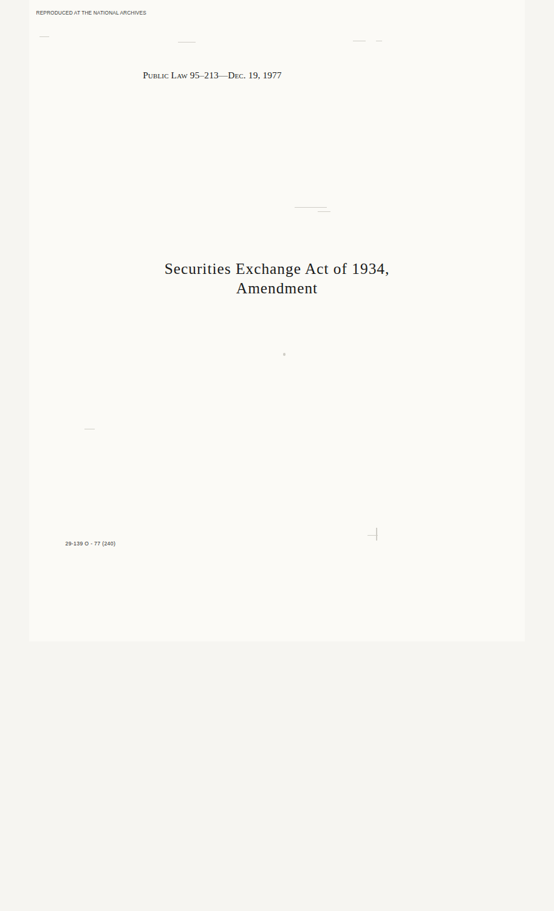Reproduced at the National Archives
Public Law 95–213—Dec. 19, 1977
Securities Exchange Act of 1934,Amendment
29-139 O - 77 (240)